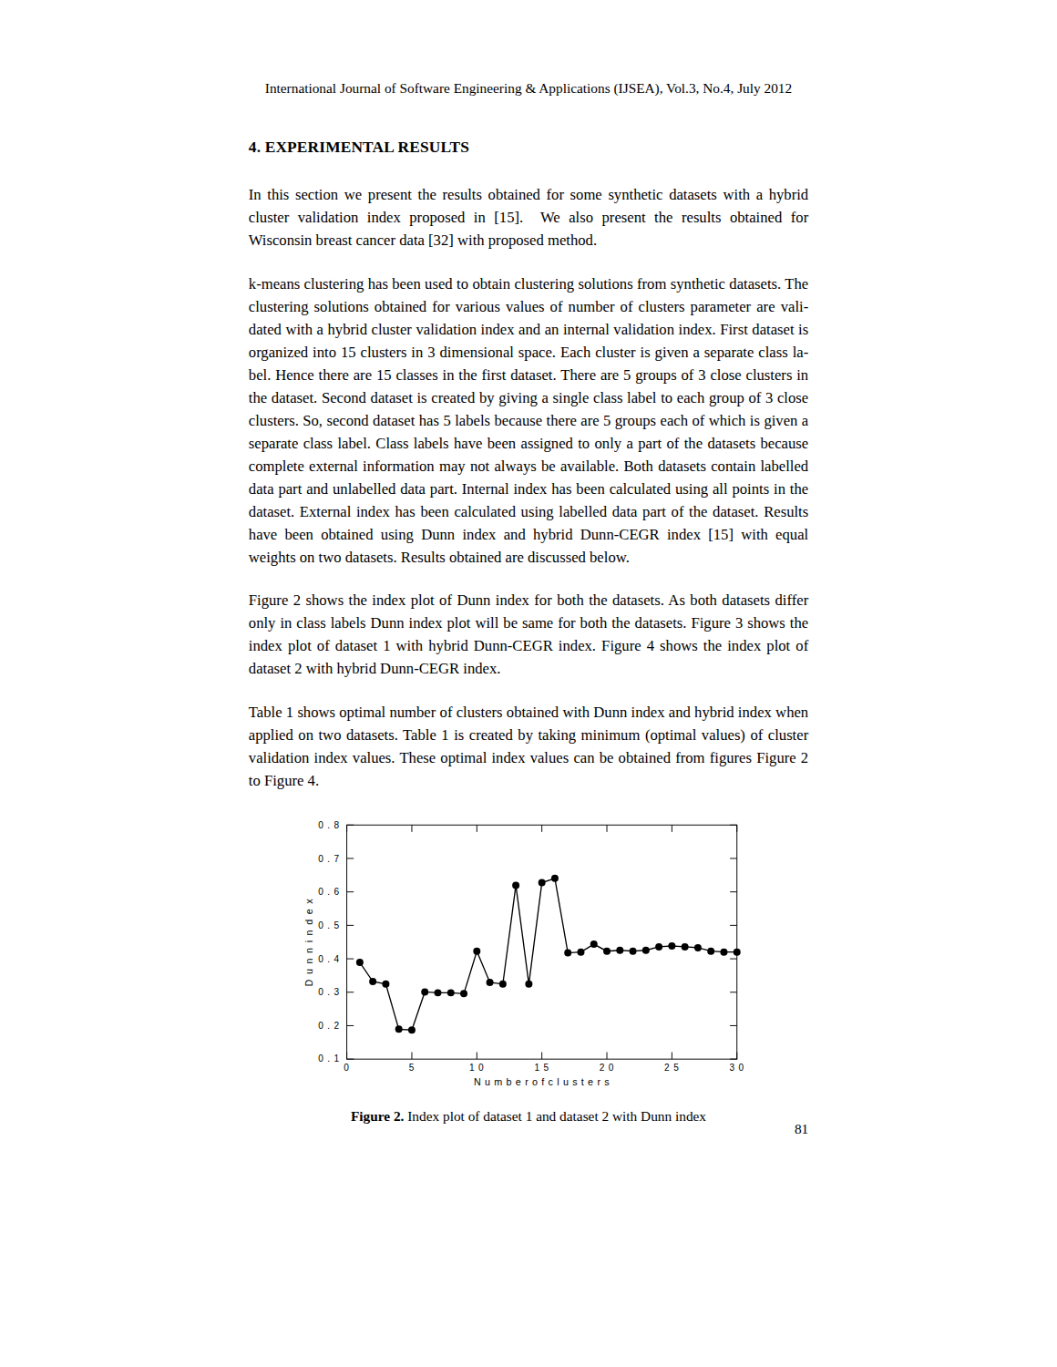International Journal of Software Engineering & Applications (IJSEA), Vol.3, No.4, July 2012
4. EXPERIMENTAL RESULTS
In this section we present the results obtained for some synthetic datasets with a hybrid cluster validation index proposed in [15]. We also present the results obtained for Wisconsin breast cancer data [32] with proposed method.
k-means clustering has been used to obtain clustering solutions from synthetic datasets. The clustering solutions obtained for various values of number of clusters parameter are validated with a hybrid cluster validation index and an internal validation index. First dataset is organized into 15 clusters in 3 dimensional space. Each cluster is given a separate class label. Hence there are 15 classes in the first dataset. There are 5 groups of 3 close clusters in the dataset. Second dataset is created by giving a single class label to each group of 3 close clusters. So, second dataset has 5 labels because there are 5 groups each of which is given a separate class label. Class labels have been assigned to only a part of the datasets because complete external information may not always be available. Both datasets contain labelled data part and unlabelled data part. Internal index has been calculated using all points in the dataset. External index has been calculated using labelled data part of the dataset. Results have been obtained using Dunn index and hybrid Dunn-CEGR index [15] with equal weights on two datasets. Results obtained are discussed below.
Figure 2 shows the index plot of Dunn index for both the datasets. As both datasets differ only in class labels Dunn index plot will be same for both the datasets. Figure 3 shows the index plot of dataset 1 with hybrid Dunn-CEGR index. Figure 4 shows the index plot of dataset 2 with hybrid Dunn-CEGR index.
Table 1 shows optimal number of clusters obtained with Dunn index and hybrid index when applied on two datasets. Table 1 is created by taking minimum (optimal values) of cluster validation index values. These optimal index values can be obtained from figures Figure 2 to Figure 4.
0 . 8 0 . 7 0 . 6 0 . 5 0 . 4 0 . 3 0 . 2 0 . 1 0 5 1 0 1 5 2 0 2 5 3 0 N u m b e r o f c l u s t e r s D u n n i n d e x
Figure 2. Index plot of dataset 1 and dataset 2 with Dunn index
81